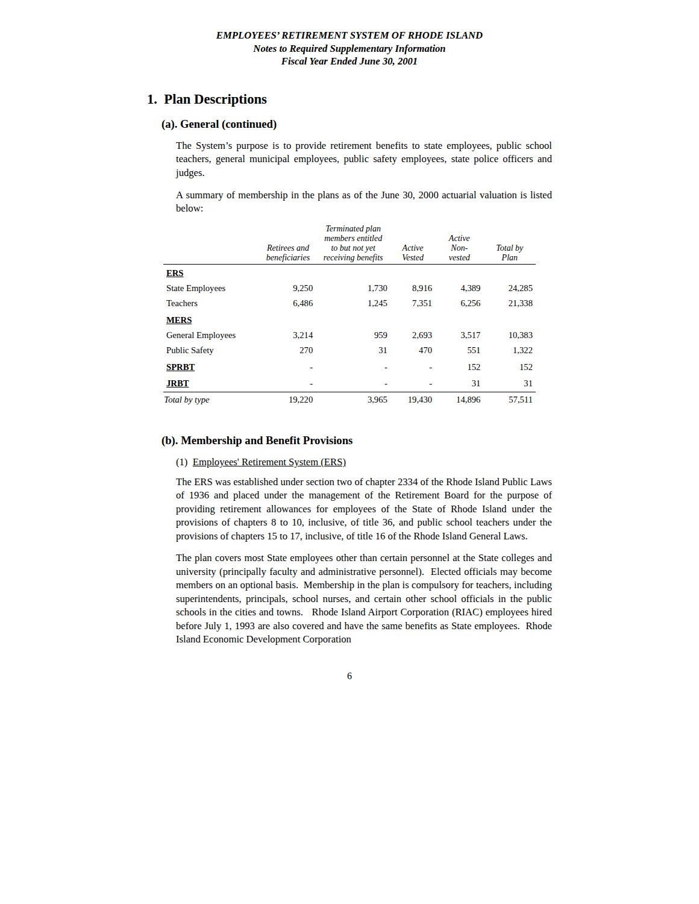EMPLOYEES’ RETIREMENT SYSTEM OF RHODE ISLAND Notes to Required Supplementary Information Fiscal Year Ended June 30, 2001
1. Plan Descriptions
(a). General (continued)
The System’s purpose is to provide retirement benefits to state employees, public school teachers, general municipal employees, public safety employees, state police officers and judges.
A summary of membership in the plans as of the June 30, 2000 actuarial valuation is listed below:
| | Retirees and beneficiaries | Terminated plan members entitled to but not yet receiving benefits | Active Vested | Active Non- vested | Total by Plan |
| --- | --- | --- | --- | --- | --- |
| ERS | | | | | |
| State Employees | 9,250 | 1,730 | 8,916 | 4,389 | 24,285 |
| Teachers | 6,486 | 1,245 | 7,351 | 6,256 | 21,338 |
| MERS | | | | | |
| General Employees | 3,214 | 959 | 2,693 | 3,517 | 10,383 |
| Public Safety | 270 | 31 | 470 | 551 | 1,322 |
| SPRBT | - | - | - | 152 | 152 |
| JRBT | - | - | - | 31 | 31 |
| Total by type | 19,220 | 3,965 | 19,430 | 14,896 | 57,511 |
(b). Membership and Benefit Provisions
(1) Employees' Retirement System (ERS)
The ERS was established under section two of chapter 2334 of the Rhode Island Public Laws of 1936 and placed under the management of the Retirement Board for the purpose of providing retirement allowances for employees of the State of Rhode Island under the provisions of chapters 8 to 10, inclusive, of title 36, and public school teachers under the provisions of chapters 15 to 17, inclusive, of title 16 of the Rhode Island General Laws.
The plan covers most State employees other than certain personnel at the State colleges and university (principally faculty and administrative personnel). Elected officials may become members on an optional basis. Membership in the plan is compulsory for teachers, including superintendents, principals, school nurses, and certain other school officials in the public schools in the cities and towns. Rhode Island Airport Corporation (RIAC) employees hired before July 1, 1993 are also covered and have the same benefits as State employees. Rhode Island Economic Development Corporation
6